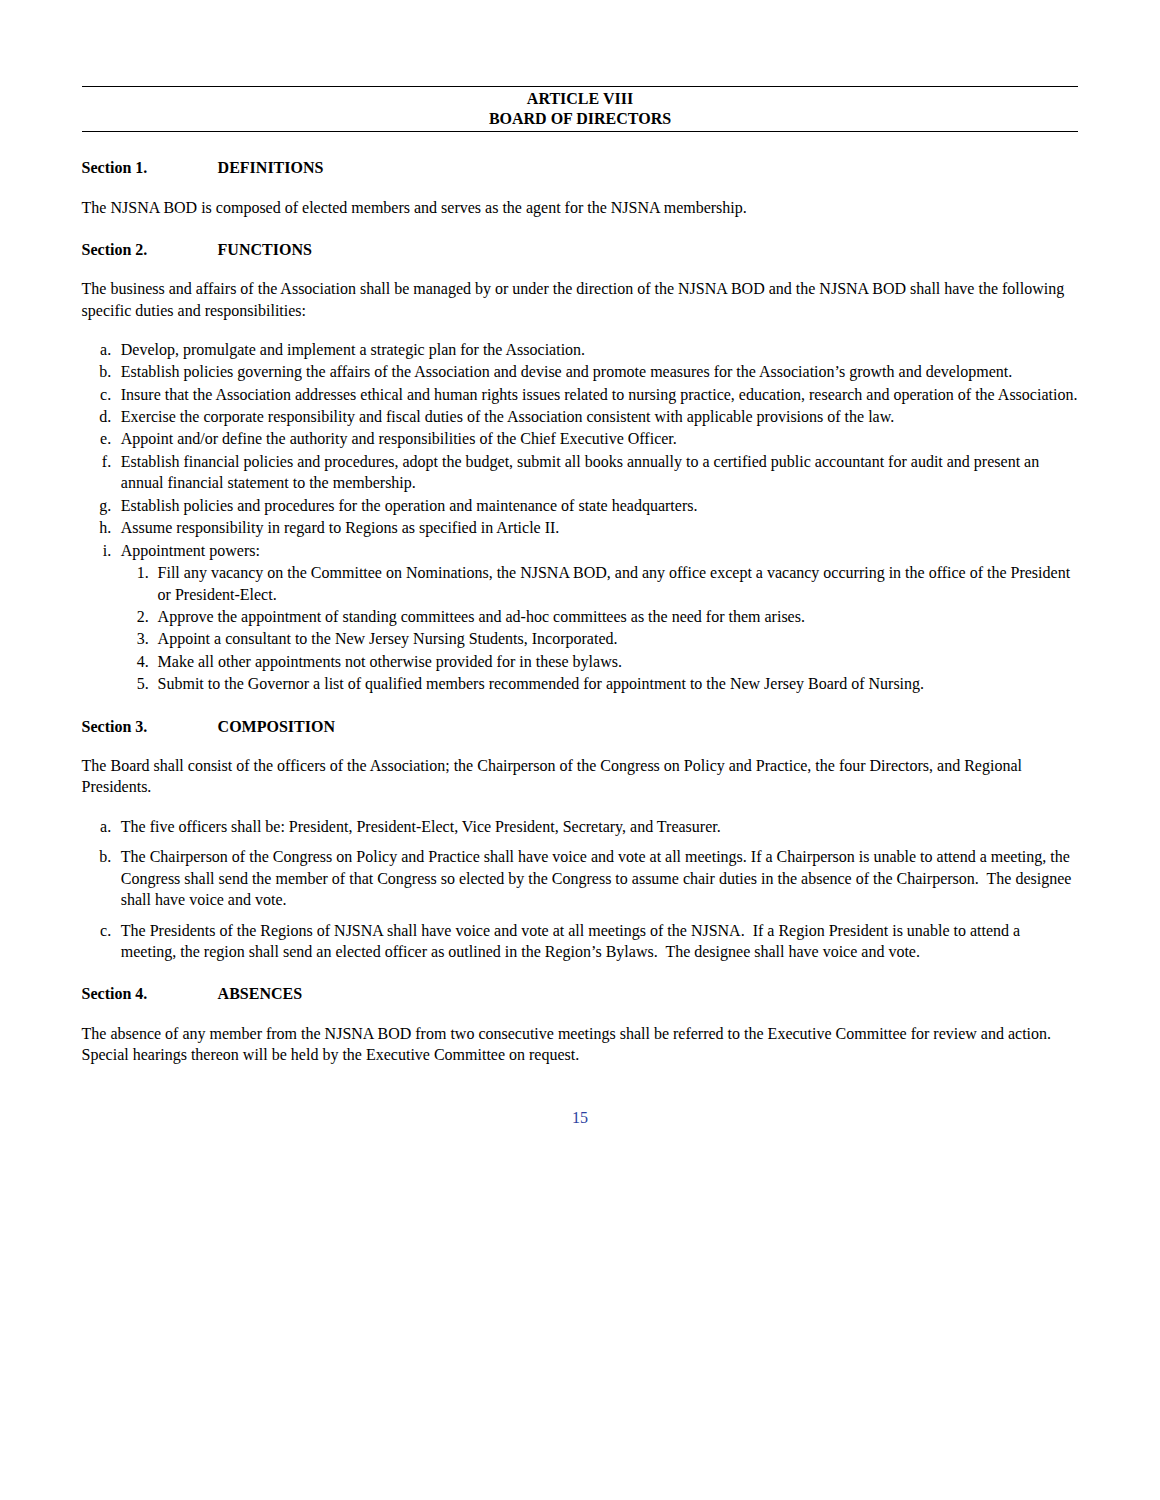ARTICLE VIII BOARD OF DIRECTORS
Section 1. DEFINITIONS
The NJSNA BOD is composed of elected members and serves as the agent for the NJSNA membership.
Section 2. FUNCTIONS
The business and affairs of the Association shall be managed by or under the direction of the NJSNA BOD and the NJSNA BOD shall have the following specific duties and responsibilities:
Develop, promulgate and implement a strategic plan for the Association.
Establish policies governing the affairs of the Association and devise and promote measures for the Association’s growth and development.
Insure that the Association addresses ethical and human rights issues related to nursing practice, education, research and operation of the Association.
Exercise the corporate responsibility and fiscal duties of the Association consistent with applicable provisions of the law.
Appoint and/or define the authority and responsibilities of the Chief Executive Officer.
Establish financial policies and procedures, adopt the budget, submit all books annually to a certified public accountant for audit and present an annual financial statement to the membership.
Establish policies and procedures for the operation and maintenance of state headquarters.
Assume responsibility in regard to Regions as specified in Article II.
Appointment powers:
Fill any vacancy on the Committee on Nominations, the NJSNA BOD, and any office except a vacancy occurring in the office of the President or President-Elect.
Approve the appointment of standing committees and ad-hoc committees as the need for them arises.
Appoint a consultant to the New Jersey Nursing Students, Incorporated.
Make all other appointments not otherwise provided for in these bylaws.
Submit to the Governor a list of qualified members recommended for appointment to the New Jersey Board of Nursing.
Section 3. COMPOSITION
The Board shall consist of the officers of the Association; the Chairperson of the Congress on Policy and Practice, the four Directors, and Regional Presidents.
The five officers shall be: President, President-Elect, Vice President, Secretary, and Treasurer.
The Chairperson of the Congress on Policy and Practice shall have voice and vote at all meetings. If a Chairperson is unable to attend a meeting, the Congress shall send the member of that Congress so elected by the Congress to assume chair duties in the absence of the Chairperson. The designee shall have voice and vote.
The Presidents of the Regions of NJSNA shall have voice and vote at all meetings of the NJSNA. If a Region President is unable to attend a meeting, the region shall send an elected officer as outlined in the Region’s Bylaws. The designee shall have voice and vote.
Section 4. ABSENCES
The absence of any member from the NJSNA BOD from two consecutive meetings shall be referred to the Executive Committee for review and action. Special hearings thereon will be held by the Executive Committee on request.
15